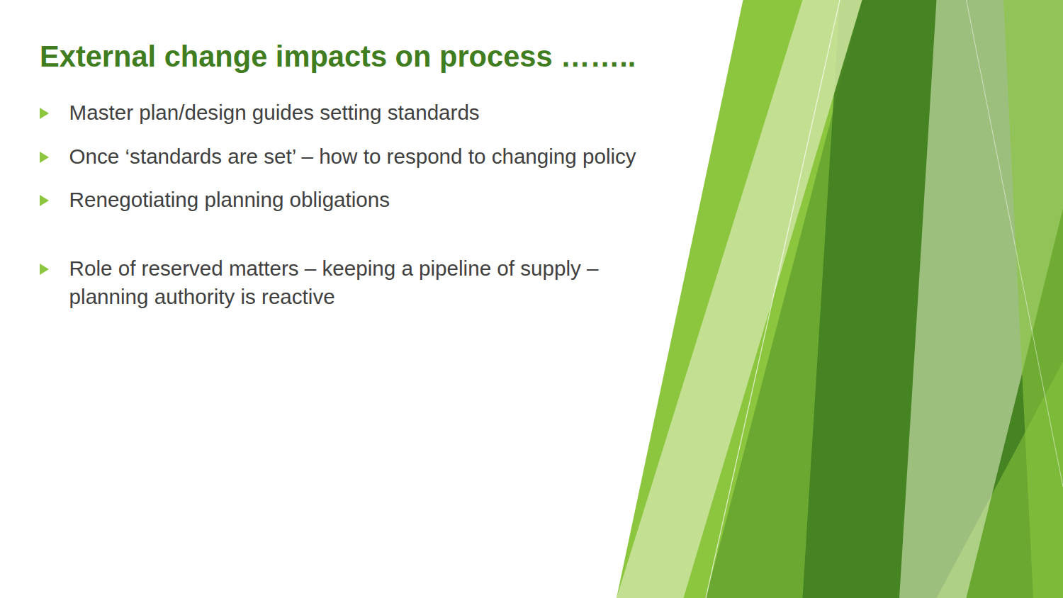External change impacts on process ……..
Master plan/design guides setting standards
Once ‘standards are set’ – how to respond to changing policy
Renegotiating planning obligations
Role of reserved matters – keeping a pipeline of supply – planning authority is reactive